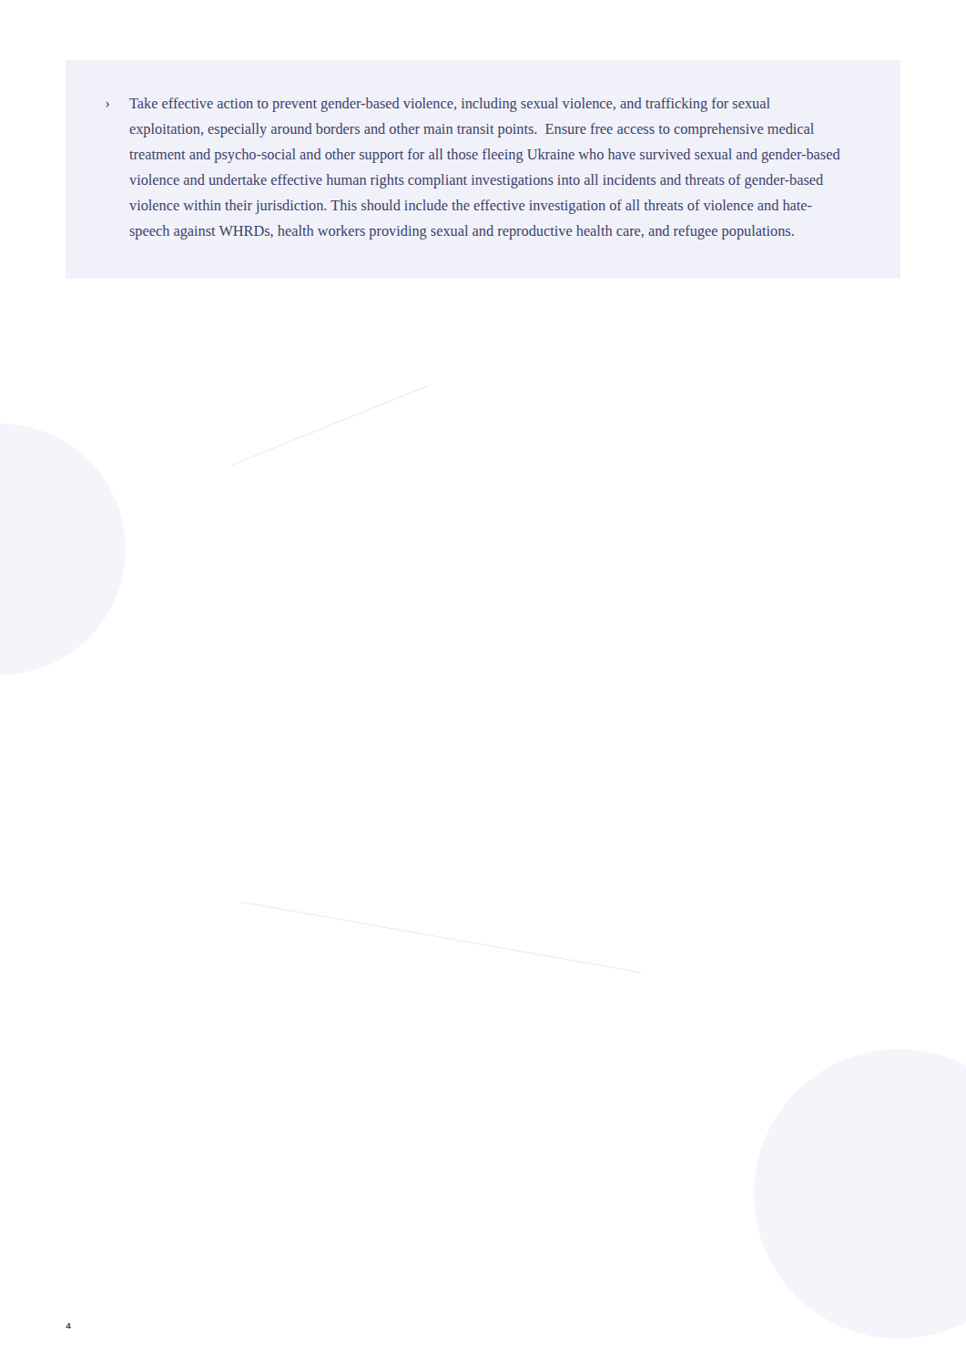Take effective action to prevent gender-based violence, including sexual violence, and trafficking for sexual exploitation, especially around borders and other main transit points. Ensure free access to comprehensive medical treatment and psycho-social and other support for all those fleeing Ukraine who have survived sexual and gender-based violence and undertake effective human rights compliant investigations into all incidents and threats of gender-based violence within their jurisdiction. This should include the effective investigation of all threats of violence and hate-speech against WHRDs, health workers providing sexual and reproductive health care, and refugee populations.
4